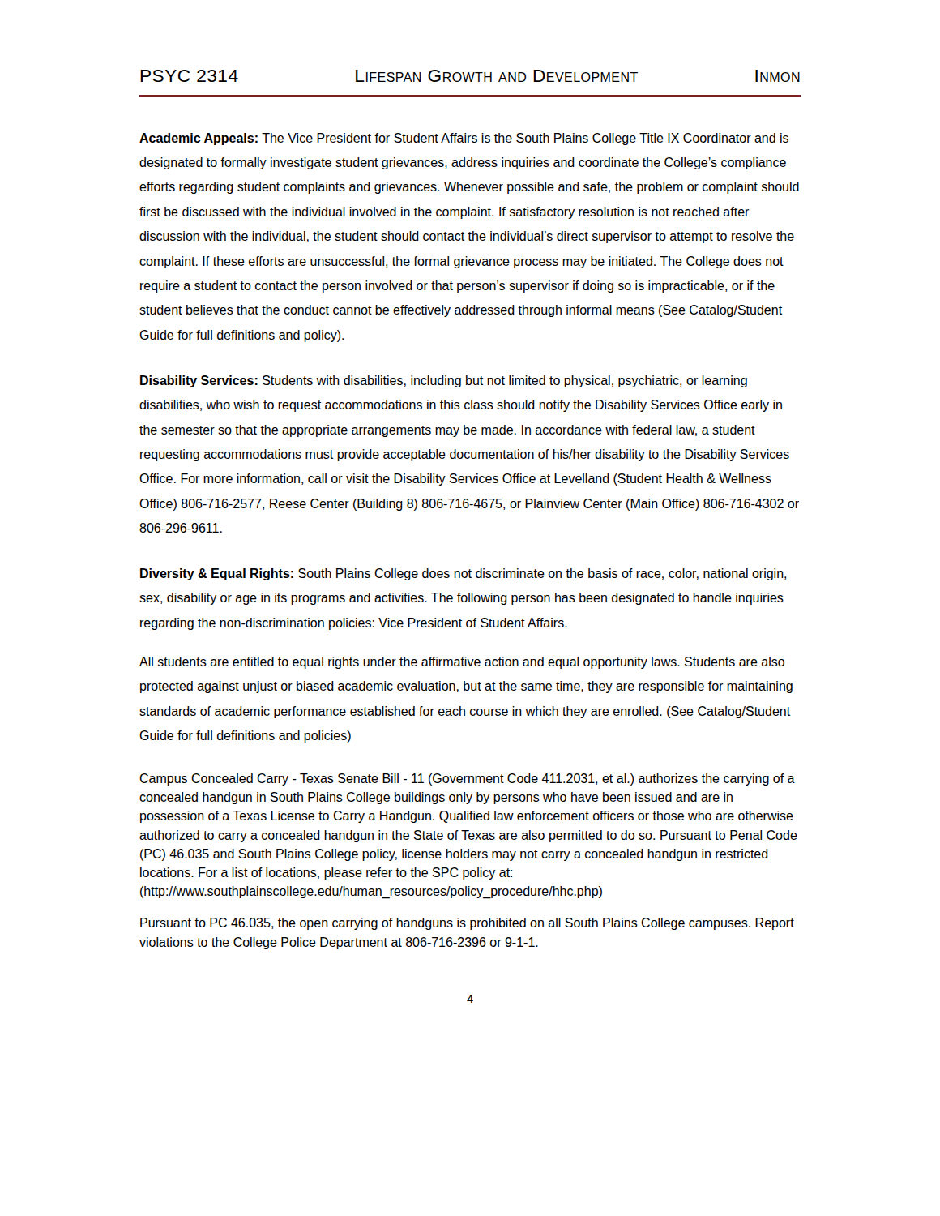PSYC 2314 Lifespan Growth and Development Inmon
Academic Appeals: The Vice President for Student Affairs is the South Plains College Title IX Coordinator and is designated to formally investigate student grievances, address inquiries and coordinate the College’s compliance efforts regarding student complaints and grievances. Whenever possible and safe, the problem or complaint should first be discussed with the individual involved in the complaint. If satisfactory resolution is not reached after discussion with the individual, the student should contact the individual’s direct supervisor to attempt to resolve the complaint. If these efforts are unsuccessful, the formal grievance process may be initiated. The College does not require a student to contact the person involved or that person’s supervisor if doing so is impracticable, or if the student believes that the conduct cannot be effectively addressed through informal means (See Catalog/Student Guide for full definitions and policy).
Disability Services: Students with disabilities, including but not limited to physical, psychiatric, or learning disabilities, who wish to request accommodations in this class should notify the Disability Services Office early in the semester so that the appropriate arrangements may be made. In accordance with federal law, a student requesting accommodations must provide acceptable documentation of his/her disability to the Disability Services Office. For more information, call or visit the Disability Services Office at Levelland (Student Health & Wellness Office) 806-716-2577, Reese Center (Building 8) 806-716-4675, or Plainview Center (Main Office) 806-716-4302 or 806-296-9611.
Diversity & Equal Rights: South Plains College does not discriminate on the basis of race, color, national origin, sex, disability or age in its programs and activities. The following person has been designated to handle inquiries regarding the non-discrimination policies: Vice President of Student Affairs.
All students are entitled to equal rights under the affirmative action and equal opportunity laws. Students are also protected against unjust or biased academic evaluation, but at the same time, they are responsible for maintaining standards of academic performance established for each course in which they are enrolled. (See Catalog/Student Guide for full definitions and policies)
Campus Concealed Carry - Texas Senate Bill - 11 (Government Code 411.2031, et al.) authorizes the carrying of a concealed handgun in South Plains College buildings only by persons who have been issued and are in possession of a Texas License to Carry a Handgun. Qualified law enforcement officers or those who are otherwise authorized to carry a concealed handgun in the State of Texas are also permitted to do so. Pursuant to Penal Code (PC) 46.035 and South Plains College policy, license holders may not carry a concealed handgun in restricted locations. For a list of locations, please refer to the SPC policy at:
(http://www.southplainscollege.edu/human_resources/policy_procedure/hhc.php)
Pursuant to PC 46.035, the open carrying of handguns is prohibited on all South Plains College campuses. Report violations to the College Police Department at 806-716-2396 or 9-1-1.
4